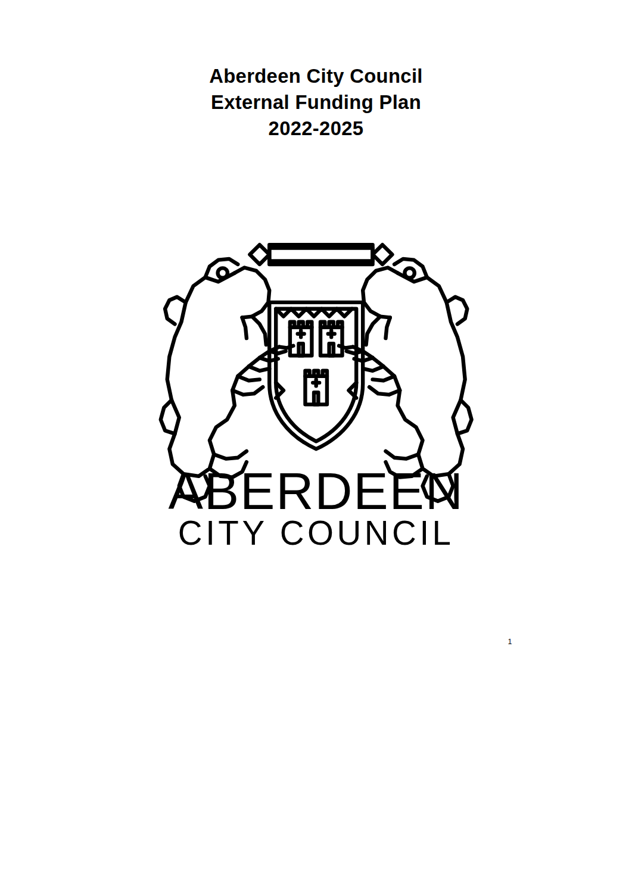Aberdeen City Council External Funding Plan 2022-2025
Aberdeen City Council coat of arms and wordmark Two rampant leopards supporting a shield bearing three castle towers, beneath a banner reading BON ACCORD, above the words ABERDEEN CITY COUNCIL. ABERDEEN CITY COUNCIL
Aberdeen City Council crest with BON ACCORD motto
1